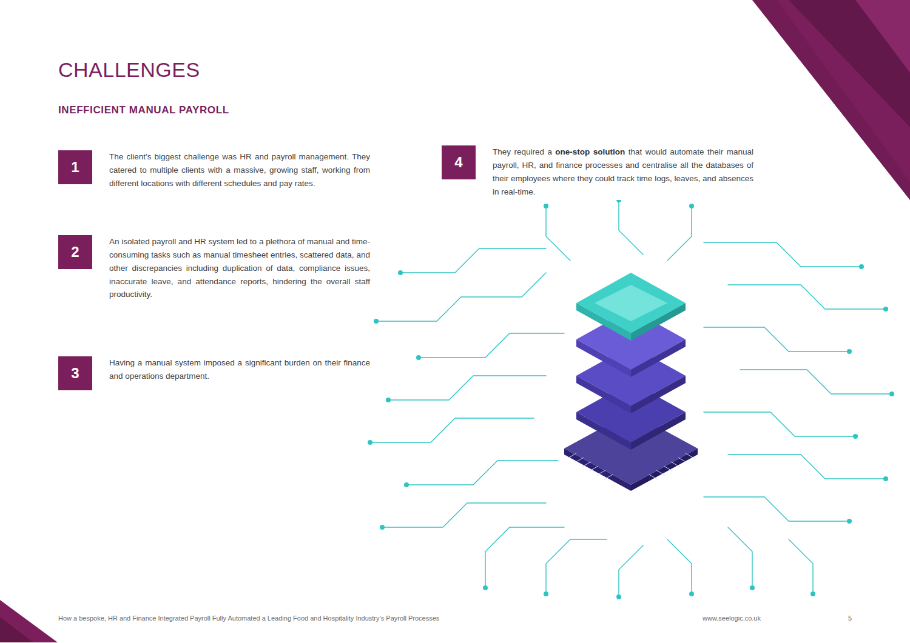CHALLENGES
INEFFICIENT MANUAL PAYROLL
1
The client’s biggest challenge was HR and payroll management. They catered to multiple clients with a massive, growing staff, working from different locations with different schedules and pay rates.
2
An isolated payroll and HR system led to a plethora of manual and time-consuming tasks such as manual timesheet entries, scattered data, and other discrepancies including duplication of data, compliance issues, inaccurate leave, and attendance reports, hindering the overall staff productivity.
3
Having a manual system imposed a significant burden on their finance and operations department.
4
They required a one-stop solution that would automate their manual payroll, HR, and finance processes and centralise all the databases of their employees where they could track time logs, leaves, and absences in real-time.
How a bespoke, HR and Finance Integrated Payroll Fully Automated a Leading Food and Hospitality Industry’s Payroll Processes
www.seelogic.co.uk
5